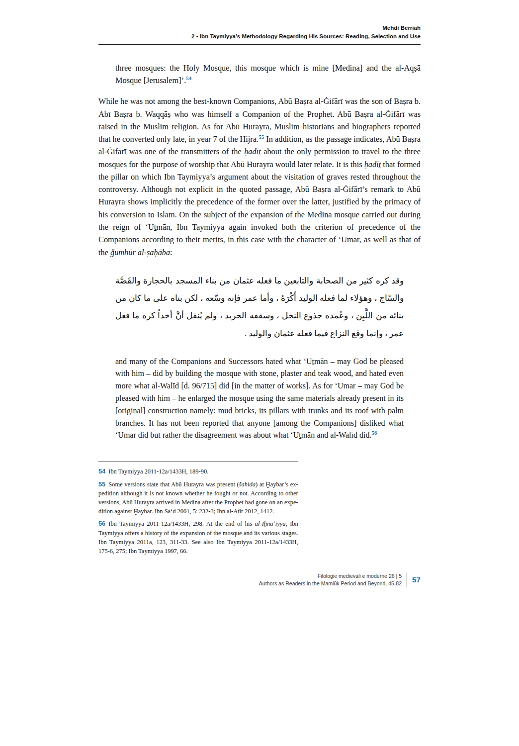Mehdi Berriah 2 • Ibn Taymiyya’s Methodology Regarding His Sources: Reading, Selection and Use
three mosques: the Holy Mosque, this mosque which is mine [Medina] and the al-Aqṣā Mosque [Jerusalem]’.54
While he was not among the best-known Companions, Abū Baṣra al-Ġifārī was the son of Baṣra b. Abī Baṣra b. Waqqāṣ who was himself a Companion of the Prophet. Abū Baṣra al-Ġifārī was raised in the Muslim religion. As for Abū Hurayra, Muslim historians and biographers reported that he converted only late, in year 7 of the Hijra.55 In addition, as the passage indicates, Abū Baṣra al-Ġifārī was one of the transmitters of the ḥadīṯ about the only permission to travel to the three mosques for the purpose of worship that Abū Hurayra would later relate. It is this ḥadīṯ that formed the pillar on which Ibn Taymiyya’s argument about the visitation of graves rested throughout the controversy. Although not explicit in the quoted passage, Abū Baṣra al-Ġifārī’s remark to Abū Hurayra shows implicitly the precedence of the former over the latter, justified by the primacy of his conversion to Islam. On the subject of the expansion of the Medina mosque carried out during the reign of ‘Uṯmān, Ibn Taymiyya again invoked both the criterion of precedence of the Companions according to their merits, in this case with the character of ‘Umar, as well as that of the ǧumhūr al-ṣaḥāba:
وقد كره كثير من الصحابة والتابعين ما فعله عثمان من بناء المسجد بالحجارة والقَصَّة والسّاج ، وهؤلاء لما فعله الوليد أَكْرَهُ ، وأما عمر فإنه وسّعه ، لكن بناه على ما كان من بنائه من اللَّبِن ، وعُمده جذوع النخل ، وسقفه الجريد ، ولم يُنقل أنَّ أحداً كره ما فعل عمر ، وإنما وقع النزاع فيما فعله عثمان والوليد .
and many of the Companions and Successors hated what ‘Uṯmān – may God be pleased with him – did by building the mosque with stone, plaster and teak wood, and hated even more what al-Walīd [d. 96/715] did [in the matter of works]. As for ‘Umar – may God be pleased with him – he enlarged the mosque using the same materials already present in its [original] construction namely: mud bricks, its pillars with trunks and its roof with palm branches. It has not been reported that anyone [among the Companions] disliked what ‘Umar did but rather the disagreement was about what ‘Uṯmān and al-Walīd did.56
54 Ibn Taymiyya 2011-12a/1433H, 189-90.
55 Some versions state that Abū Hurayra was present (šahida) at Ḫaybar’s expedition although it is not known whether he fought or not. According to other versions, Abū Hurayra arrived in Medina after the Prophet had gone on an expedition against Ḫaybar. Ibn Sa‘d 2001, 5: 232-3; Ibn al-Aṯīr 2012, 1412.
56 Ibn Taymiyya 2011-12a/1433H, 298. At the end of his al-Iḫnāʾiyya, Ibn Taymiyya offers a history of the expansion of the mosque and its various stages. Ibn Taymiyya 2011a, 123, 311-33. See also Ibn Taymiyya 2011-12a/1433H, 175-6, 275; Ibn Taymiyya 1997, 66.
Filologie medievali e moderne 26 | 5
Authors as Readers in the Mamlūk Period and Beyond, 45-82
57